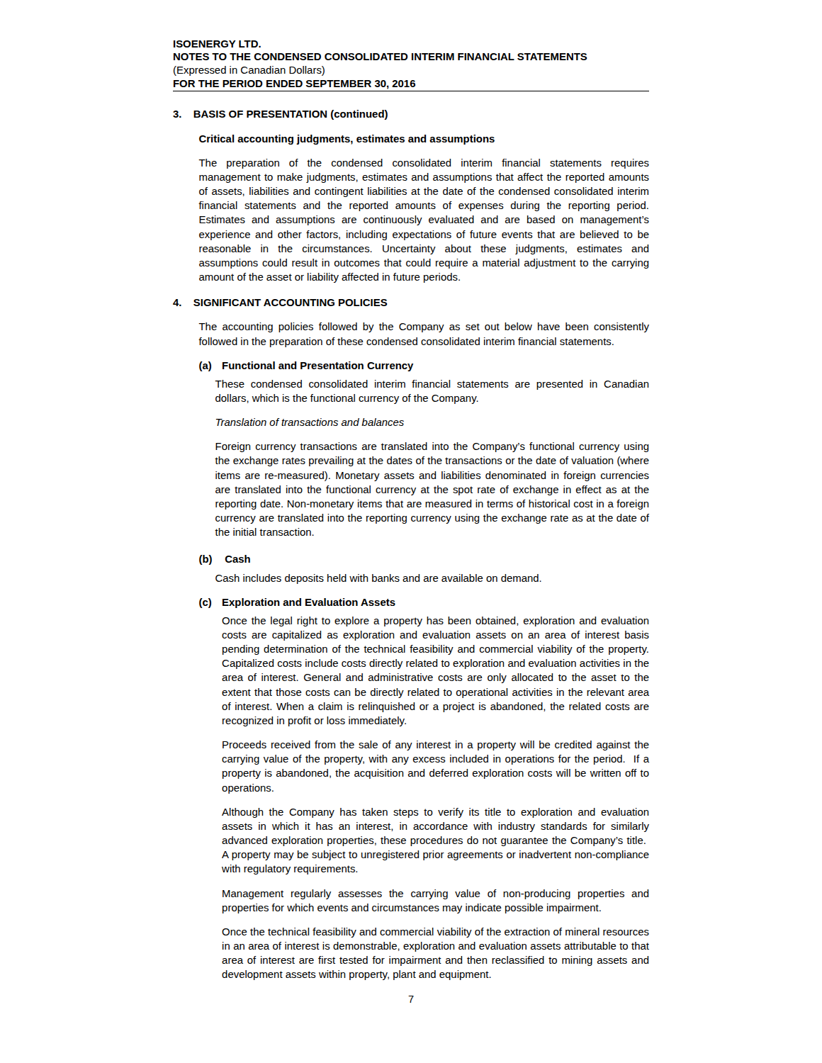ISOENERGY LTD.
NOTES TO THE CONDENSED CONSOLIDATED INTERIM FINANCIAL STATEMENTS
(Expressed in Canadian Dollars)
FOR THE PERIOD ENDED SEPTEMBER 30, 2016
3. BASIS OF PRESENTATION (continued)
Critical accounting judgments, estimates and assumptions
The preparation of the condensed consolidated interim financial statements requires management to make judgments, estimates and assumptions that affect the reported amounts of assets, liabilities and contingent liabilities at the date of the condensed consolidated interim financial statements and the reported amounts of expenses during the reporting period. Estimates and assumptions are continuously evaluated and are based on management’s experience and other factors, including expectations of future events that are believed to be reasonable in the circumstances. Uncertainty about these judgments, estimates and assumptions could result in outcomes that could require a material adjustment to the carrying amount of the asset or liability affected in future periods.
4. SIGNIFICANT ACCOUNTING POLICIES
The accounting policies followed by the Company as set out below have been consistently followed in the preparation of these condensed consolidated interim financial statements.
(a)
Functional and Presentation Currency
These condensed consolidated interim financial statements are presented in Canadian dollars, which is the functional currency of the Company.
Translation of transactions and balances
Foreign currency transactions are translated into the Company’s functional currency using the exchange rates prevailing at the dates of the transactions or the date of valuation (where items are re-measured). Monetary assets and liabilities denominated in foreign currencies are translated into the functional currency at the spot rate of exchange in effect as at the reporting date. Non-monetary items that are measured in terms of historical cost in a foreign currency are translated into the reporting currency using the exchange rate as at the date of the initial transaction.
(b)
Cash
Cash includes deposits held with banks and are available on demand.
(c)
Exploration and Evaluation Assets
Once the legal right to explore a property has been obtained, exploration and evaluation costs are capitalized as exploration and evaluation assets on an area of interest basis pending determination of the technical feasibility and commercial viability of the property. Capitalized costs include costs directly related to exploration and evaluation activities in the area of interest. General and administrative costs are only allocated to the asset to the extent that those costs can be directly related to operational activities in the relevant area of interest. When a claim is relinquished or a project is abandoned, the related costs are recognized in profit or loss immediately.
Proceeds received from the sale of any interest in a property will be credited against the carrying value of the property, with any excess included in operations for the period. If a property is abandoned, the acquisition and deferred exploration costs will be written off to operations.
Although the Company has taken steps to verify its title to exploration and evaluation assets in which it has an interest, in accordance with industry standards for similarly advanced exploration properties, these procedures do not guarantee the Company’s title. A property may be subject to unregistered prior agreements or inadvertent non-compliance with regulatory requirements.
Management regularly assesses the carrying value of non-producing properties and properties for which events and circumstances may indicate possible impairment.
Once the technical feasibility and commercial viability of the extraction of mineral resources in an area of interest is demonstrable, exploration and evaluation assets attributable to that area of interest are first tested for impairment and then reclassified to mining assets and development assets within property, plant and equipment.
7